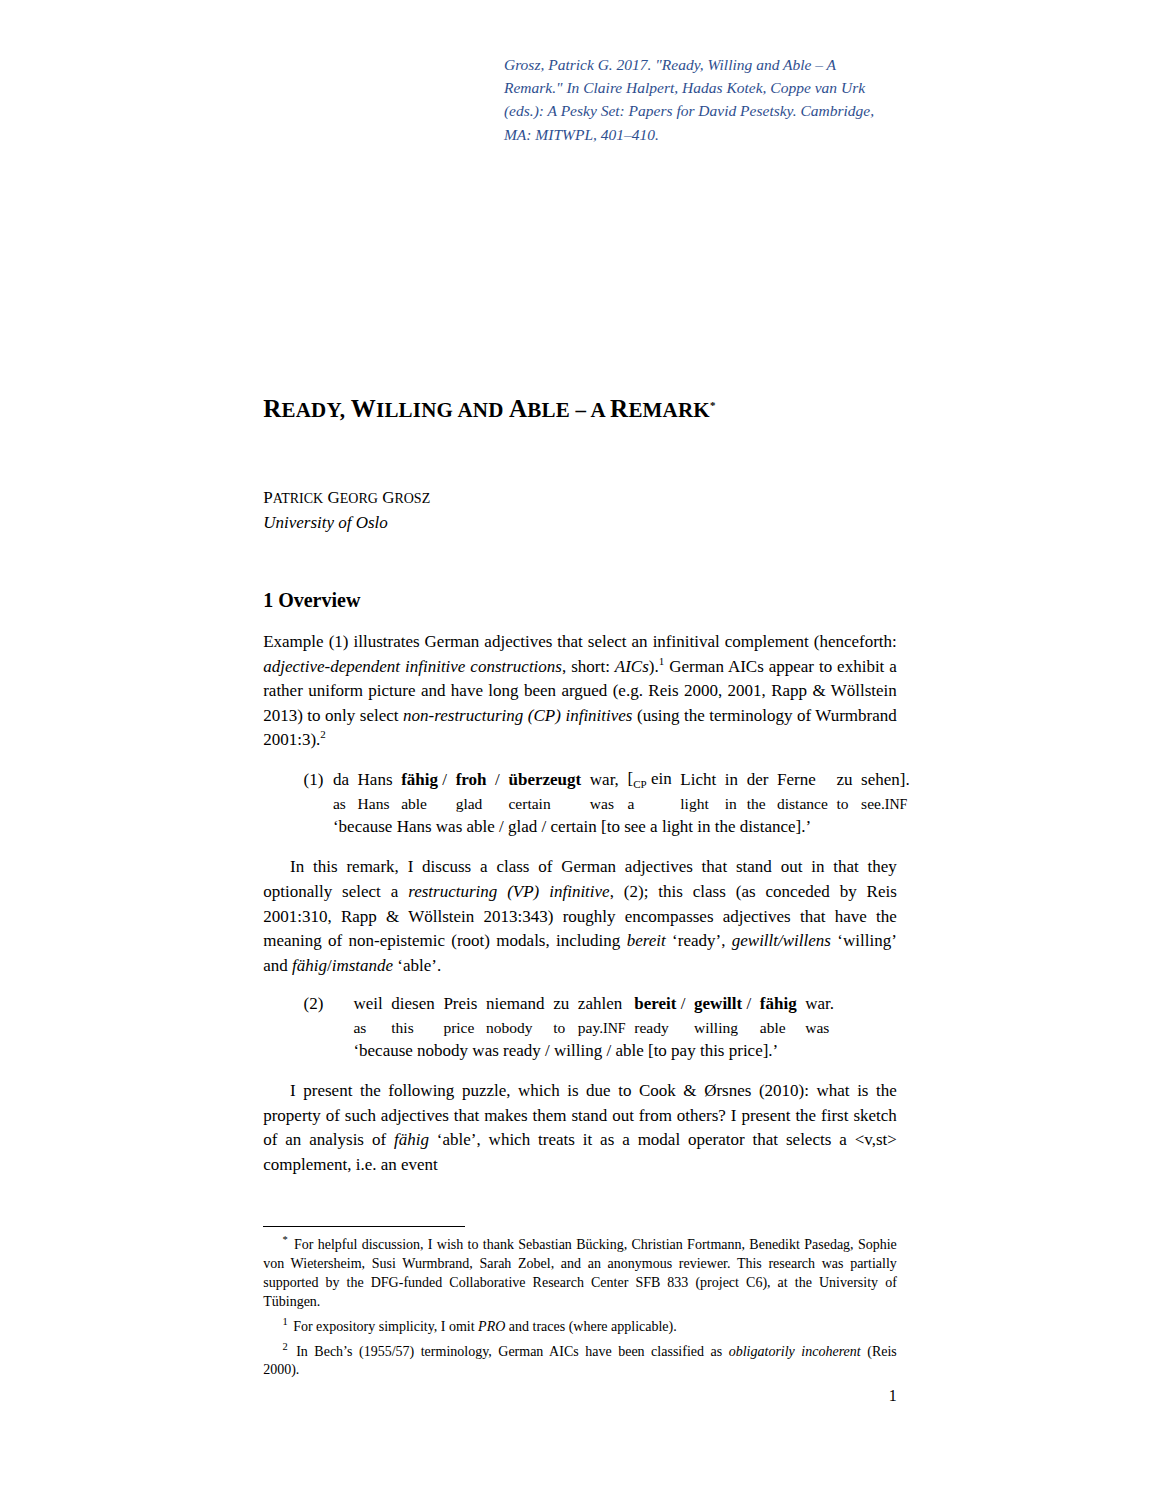Grosz, Patrick G. 2017. "Ready, Willing and Able – A Remark." In Claire Halpert, Hadas Kotek, Coppe van Urk (eds.): A Pesky Set: Papers for David Pesetsky. Cambridge, MA: MITWPL, 401–410.
READY, WILLING AND ABLE – A REMARK*
PATRICK GEORG GROSZ
University of Oslo
1 Overview
Example (1) illustrates German adjectives that select an infinitival complement (henceforth: adjective-dependent infinitive constructions, short: AICs).1 German AICs appear to exhibit a rather uniform picture and have long been argued (e.g. Reis 2000, 2001, Rapp & Wöllstein 2013) to only select non-restructuring (CP) infinitives (using the terminology of Wurmbrand 2001:3).2
| (1) | da | Hans | fähig / | froh | / | überzeugt | war, | [ CP ein | Licht | in | der | Ferne | zu | sehen]. |
| | as | Hans | able | glad | | certain | was | a | light | in | the | distance | to | see. INF |
| | ‘because Hans was able / glad / certain [to see a light in the distance].’ |
In this remark, I discuss a class of German adjectives that stand out in that they optionally select a restructuring (VP) infinitive, (2); this class (as conceded by Reis 2001:310, Rapp & Wöllstein 2013:343) roughly encompasses adjectives that have the meaning of non-epistemic (root) modals, including bereit ‘ready’, gewillt/willens ‘willing’ and fähig/imstande ‘able’.
| (2) | weil | diesen | Preis | niemand | zu | zahlen | bereit / | gewillt / | fähig | war. |
| | as | this | price | nobody | to | pay. INF | ready | willing | able | was |
| | ‘because nobody was ready / willing / able [to pay this price].’ |
I present the following puzzle, which is due to Cook & Ørsnes (2010): what is the property of such adjectives that makes them stand out from others? I present the first sketch of an analysis of fähig ‘able’, which treats it as a modal operator that selects a <v,st> complement, i.e. an event
* For helpful discussion, I wish to thank Sebastian Bücking, Christian Fortmann, Benedikt Pasedag, Sophie von Wietersheim, Susi Wurmbrand, Sarah Zobel, and an anonymous reviewer. This research was partially supported by the DFG-funded Collaborative Research Center SFB 833 (project C6), at the University of Tübingen.
1 For expository simplicity, I omit PRO and traces (where applicable).
2 In Bech’s (1955/57) terminology, German AICs have been classified as obligatorily incoherent (Reis 2000).
1